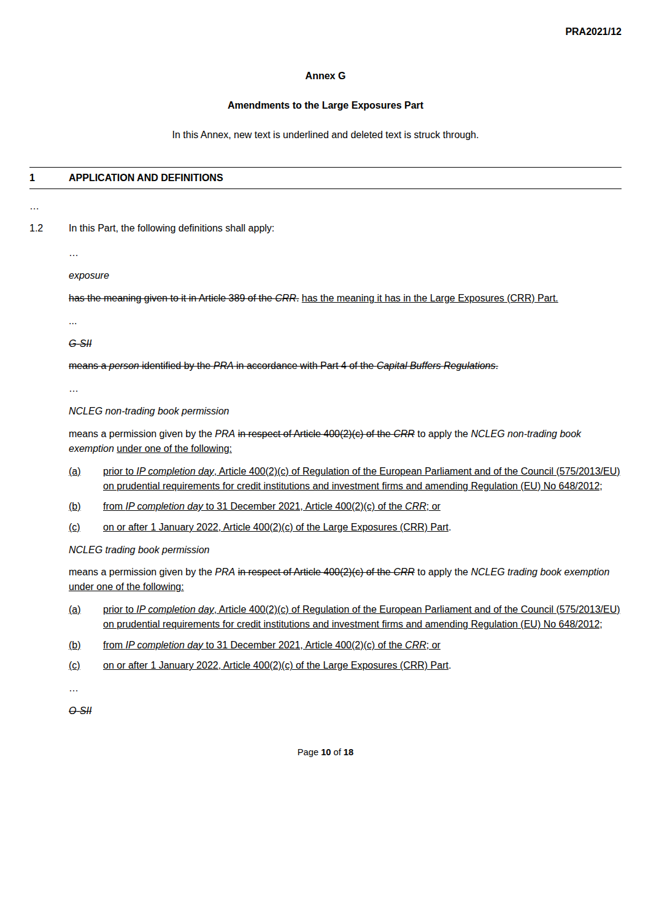PRA2021/12
Annex G
Amendments to the Large Exposures Part
In this Annex, new text is underlined and deleted text is struck through.
1 APPLICATION AND DEFINITIONS
…
1.2 In this Part, the following definitions shall apply:
…
exposure
has the meaning given to it in Article 389 of the CRR. has the meaning it has in the Large Exposures (CRR) Part.
...
G-SII
means a person identified by the PRA in accordance with Part 4 of the Capital Buffers Regulations.
…
NCLEG non-trading book permission
means a permission given by the PRA in respect of Article 400(2)(c) of the CRR to apply the NCLEG non-trading book exemption under one of the following:
(a) prior to IP completion day, Article 400(2)(c) of Regulation of the European Parliament and of the Council (575/2013/EU) on prudential requirements for credit institutions and investment firms and amending Regulation (EU) No 648/2012;
(b) from IP completion day to 31 December 2021, Article 400(2)(c) of the CRR; or
(c) on or after 1 January 2022, Article 400(2)(c) of the Large Exposures (CRR) Part.
NCLEG trading book permission
means a permission given by the PRA in respect of Article 400(2)(c) of the CRR to apply the NCLEG trading book exemption under one of the following:
(a) prior to IP completion day, Article 400(2)(c) of Regulation of the European Parliament and of the Council (575/2013/EU) on prudential requirements for credit institutions and investment firms and amending Regulation (EU) No 648/2012;
(b) from IP completion day to 31 December 2021, Article 400(2)(c) of the CRR; or
(c) on or after 1 January 2022, Article 400(2)(c) of the Large Exposures (CRR) Part.
…
O-SII
Page 10 of 18